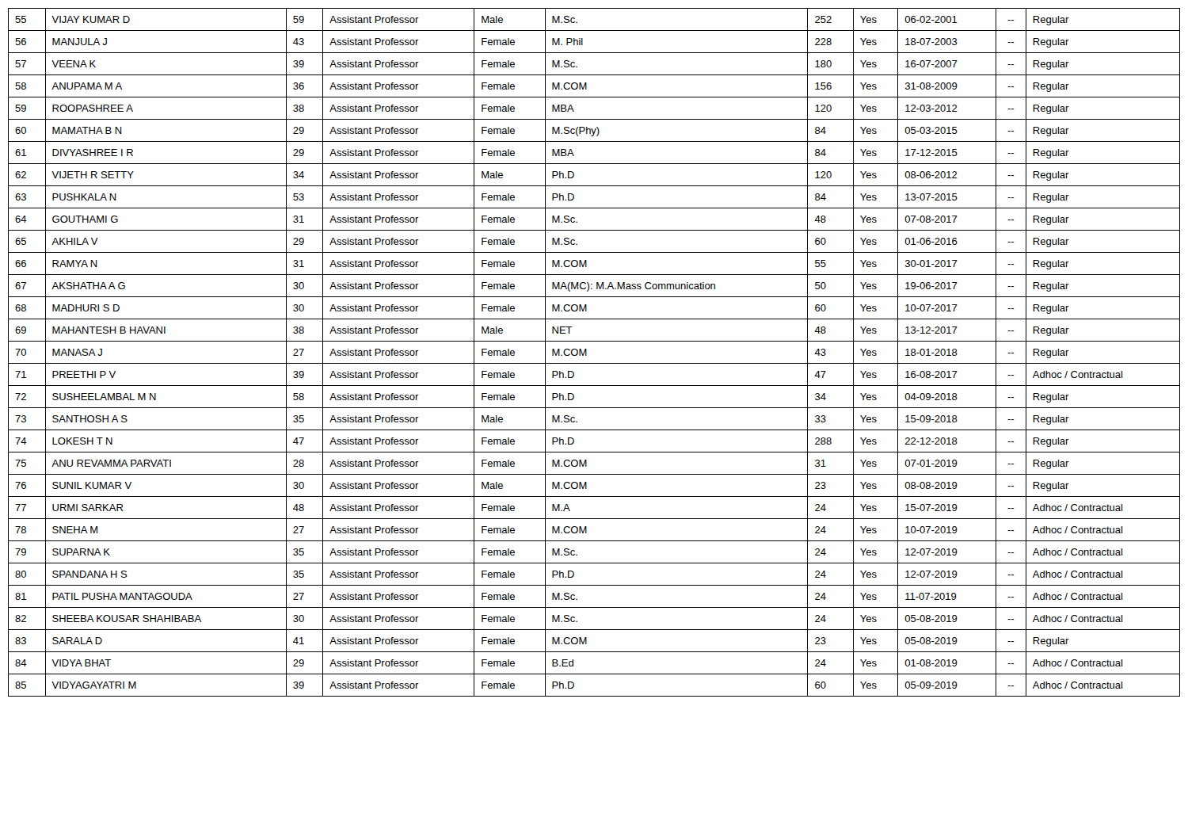| 55 | VIJAY KUMAR D | 59 | Assistant Professor | Male | M.Sc. | 252 | Yes | 06-02-2001 | -- | Regular |
| 56 | MANJULA J | 43 | Assistant Professor | Female | M. Phil | 228 | Yes | 18-07-2003 | -- | Regular |
| 57 | VEENA K | 39 | Assistant Professor | Female | M.Sc. | 180 | Yes | 16-07-2007 | -- | Regular |
| 58 | ANUPAMA M A | 36 | Assistant Professor | Female | M.COM | 156 | Yes | 31-08-2009 | -- | Regular |
| 59 | ROOPASHREE A | 38 | Assistant Professor | Female | MBA | 120 | Yes | 12-03-2012 | -- | Regular |
| 60 | MAMATHA B N | 29 | Assistant Professor | Female | M.Sc(Phy) | 84 | Yes | 05-03-2015 | -- | Regular |
| 61 | DIVYASHREE I R | 29 | Assistant Professor | Female | MBA | 84 | Yes | 17-12-2015 | -- | Regular |
| 62 | VIJETH R SETTY | 34 | Assistant Professor | Male | Ph.D | 120 | Yes | 08-06-2012 | -- | Regular |
| 63 | PUSHKALA N | 53 | Assistant Professor | Female | Ph.D | 84 | Yes | 13-07-2015 | -- | Regular |
| 64 | GOUTHAMI G | 31 | Assistant Professor | Female | M.Sc. | 48 | Yes | 07-08-2017 | -- | Regular |
| 65 | AKHILA V | 29 | Assistant Professor | Female | M.Sc. | 60 | Yes | 01-06-2016 | -- | Regular |
| 66 | RAMYA N | 31 | Assistant Professor | Female | M.COM | 55 | Yes | 30-01-2017 | -- | Regular |
| 67 | AKSHATHA A G | 30 | Assistant Professor | Female | MA(MC): M.A.Mass Communication | 50 | Yes | 19-06-2017 | -- | Regular |
| 68 | MADHURI S D | 30 | Assistant Professor | Female | M.COM | 60 | Yes | 10-07-2017 | -- | Regular |
| 69 | MAHANTESH B HAVANI | 38 | Assistant Professor | Male | NET | 48 | Yes | 13-12-2017 | -- | Regular |
| 70 | MANASA J | 27 | Assistant Professor | Female | M.COM | 43 | Yes | 18-01-2018 | -- | Regular |
| 71 | PREETHI P V | 39 | Assistant Professor | Female | Ph.D | 47 | Yes | 16-08-2017 | -- | Adhoc / Contractual |
| 72 | SUSHEELAMBAL M N | 58 | Assistant Professor | Female | Ph.D | 34 | Yes | 04-09-2018 | -- | Regular |
| 73 | SANTHOSH A S | 35 | Assistant Professor | Male | M.Sc. | 33 | Yes | 15-09-2018 | -- | Regular |
| 74 | LOKESH T N | 47 | Assistant Professor | Female | Ph.D | 288 | Yes | 22-12-2018 | -- | Regular |
| 75 | ANU REVAMMA PARVATI | 28 | Assistant Professor | Female | M.COM | 31 | Yes | 07-01-2019 | -- | Regular |
| 76 | SUNIL KUMAR V | 30 | Assistant Professor | Male | M.COM | 23 | Yes | 08-08-2019 | -- | Regular |
| 77 | URMI SARKAR | 48 | Assistant Professor | Female | M.A | 24 | Yes | 15-07-2019 | -- | Adhoc / Contractual |
| 78 | SNEHA M | 27 | Assistant Professor | Female | M.COM | 24 | Yes | 10-07-2019 | -- | Adhoc / Contractual |
| 79 | SUPARNA K | 35 | Assistant Professor | Female | M.Sc. | 24 | Yes | 12-07-2019 | -- | Adhoc / Contractual |
| 80 | SPANDANA H S | 35 | Assistant Professor | Female | Ph.D | 24 | Yes | 12-07-2019 | -- | Adhoc / Contractual |
| 81 | PATIL PUSHA MANTAGOUDA | 27 | Assistant Professor | Female | M.Sc. | 24 | Yes | 11-07-2019 | -- | Adhoc / Contractual |
| 82 | SHEEBA KOUSAR SHAHIBABA | 30 | Assistant Professor | Female | M.Sc. | 24 | Yes | 05-08-2019 | -- | Adhoc / Contractual |
| 83 | SARALA D | 41 | Assistant Professor | Female | M.COM | 23 | Yes | 05-08-2019 | -- | Regular |
| 84 | VIDYA BHAT | 29 | Assistant Professor | Female | B.Ed | 24 | Yes | 01-08-2019 | -- | Adhoc / Contractual |
| 85 | VIDYAGAYATRI M | 39 | Assistant Professor | Female | Ph.D | 60 | Yes | 05-09-2019 | -- | Adhoc / Contractual |